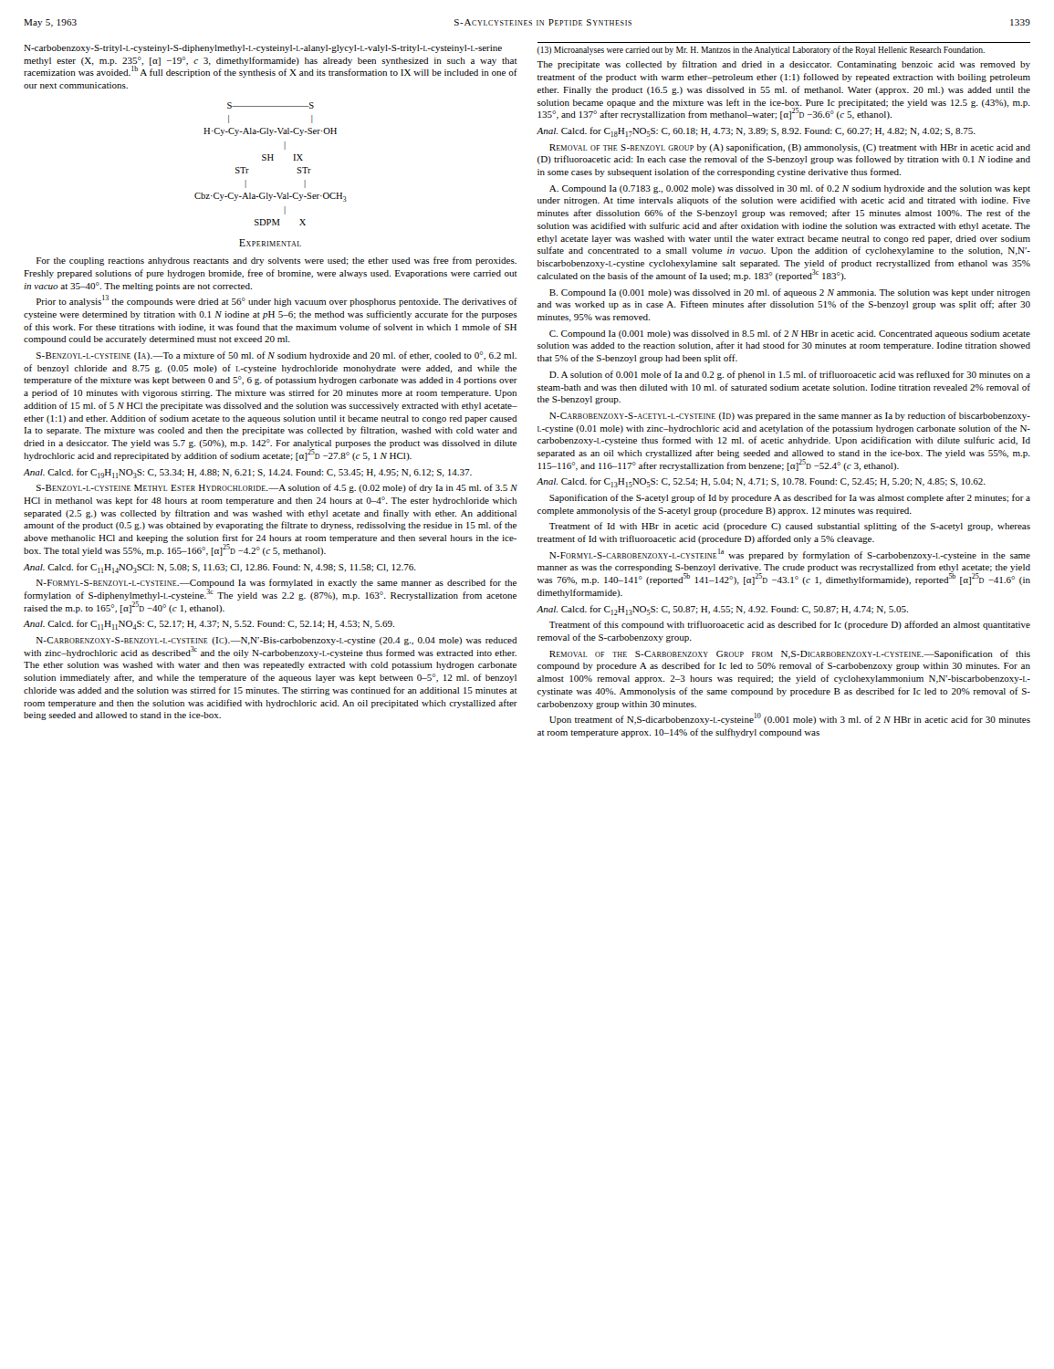May 5, 1963
S-Acylcysteines in Peptide Synthesis
1339
N-carbobenzoxy-S-trityl-l-cysteinyl-S-diphenylmethyl-l-cysteinyl-l-alanyl-glycyl-l-valyl-S-trityl-l-cysteinyl-l-serine methyl ester (X, m.p. 235°, [α] −19°, c 3, dimethylformamide) has already been synthesized in such a way that racemization was avoided.1b A full description of the synthesis of X and its transformation to IX will be included in one of our next communications.
S————————S | | H·Cy-Cy-Ala-Gly-Val-Cy-Ser·OH | SH IX STr STr | | Cbz·Cy-Cy-Ala-Gly-Val-Cy-Ser·OCH3 | SDPM X
Experimental
For the coupling reactions anhydrous reactants and dry solvents were used; the ether used was free from peroxides. Freshly prepared solutions of pure hydrogen bromide, free of bromine, were always used. Evaporations were carried out in vacuo at 35–40°. The melting points are not corrected.
Prior to analysis13 the compounds were dried at 56° under high vacuum over phosphorus pentoxide. The derivatives of cysteine were determined by titration with 0.1 N iodine at p H 5–6; the method was sufficiently accurate for the purposes of this work. For these titrations with iodine, it was found that the maximum volume of solvent in which 1 mmole of SH compound could be accurately determined must not exceed 20 ml.
S-Benzoyl-l-cysteine (Ia).—To a mixture of 50 ml. of N sodium hydroxide and 20 ml. of ether, cooled to 0°, 6.2 ml. of benzoyl chloride and 8.75 g. (0.05 mole) of l-cysteine hydrochloride monohydrate were added, and while the temperature of the mixture was kept between 0 and 5°, 6 g. of potassium hydrogen carbonate was added in 4 portions over a period of 10 minutes with vigorous stirring. The mixture was stirred for 20 minutes more at room temperature. Upon addition of 15 ml. of 5 N HCl the precipitate was dissolved and the solution was successively extracted with ethyl acetate–ether (1:1) and ether. Addition of sodium acetate to the aqueous solution until it became neutral to congo red paper caused Ia to separate. The mixture was cooled and then the precipitate was collected by filtration, washed with cold water and dried in a desiccator. The yield was 5.7 g. (50%), m.p. 142°. For analytical purposes the product was dissolved in dilute hydrochloric acid and reprecipitated by addition of sodium acetate; [α]25d −27.8° (c 5, 1 N HCl).
Anal. Calcd. for C19H11NO3S: C, 53.34; H, 4.88; N, 6.21; S, 14.24. Found: C, 53.45; H, 4.95; N, 6.12; S, 14.37.
S-Benzoyl-l-cysteine Methyl Ester Hydrochloride.—A solution of 4.5 g. (0.02 mole) of dry Ia in 45 ml. of 3.5 N HCl in methanol was kept for 48 hours at room temperature and then 24 hours at 0–4°. The ester hydrochloride which separated (2.5 g.) was collected by filtration and was washed with ethyl acetate and finally with ether. An additional amount of the product (0.5 g.) was obtained by evaporating the filtrate to dryness, redissolving the residue in 15 ml. of the above methanolic HCl and keeping the solution first for 24 hours at room temperature and then several hours in the ice-box. The total yield was 55%, m.p. 165–166°, [α]25d −4.2° (c 5, methanol).
Anal. Calcd. for C11H14NO3SCl: N, 5.08; S, 11.63; Cl, 12.86. Found: N, 4.98; S, 11.58; Cl, 12.76.
N-Formyl-S-benzoyl-l-cysteine.—Compound Ia was formylated in exactly the same manner as described for the formylation of S-diphenylmethyl-l-cysteine.3c The yield was 2.2 g. (87%), m.p. 163°. Recrystallization from acetone raised the m.p. to 165°, [α]25d −40° (c 1, ethanol).
Anal. Calcd. for C11H11NO4S: C, 52.17; H, 4.37; N, 5.52. Found: C, 52.14; H, 4.53; N, 5.69.
N-Carbobenzoxy-S-benzoyl-l-cysteine (Ic).—N,N′-Bis-carbobenzoxy-l-cystine (20.4 g., 0.04 mole) was reduced with zinc–hydrochloric acid as described3c and the oily N-carbobenzoxy-l-cysteine thus formed was extracted into ether. The ether solution was washed with water and then was repeatedly extracted with cold potassium hydrogen carbonate solution immediately after, and while the temperature of the aqueous layer was kept between 0–5°, 12 ml. of benzoyl chloride was added and the solution was stirred for 15 minutes. The stirring was continued for an additional 15 minutes at room temperature and then the solution was acidified with hydrochloric acid. An oil precipitated which crystallized after being seeded and allowed to stand in the ice-box.
(13) Microanalyses were carried out by Mr. H. Mantzos in the Analytical Laboratory of the Royal Hellenic Research Foundation.
The precipitate was collected by filtration and dried in a desiccator. Contaminating benzoic acid was removed by treatment of the product with warm ether–petroleum ether (1:1) followed by repeated extraction with boiling petroleum ether. Finally the product (16.5 g.) was dissolved in 55 ml. of methanol. Water (approx. 20 ml.) was added until the solution became opaque and the mixture was left in the ice-box. Pure Ic precipitated; the yield was 12.5 g. (43%), m.p. 135°, and 137° after recrystallization from methanol–water; [α]25d −36.6° (c 5, ethanol).
Anal. Calcd. for C18H17NO5S: C, 60.18; H, 4.73; N, 3.89; S, 8.92. Found: C, 60.27; H, 4.82; N, 4.02; S, 8.75.
Removal of the S-benzoyl group by (A) saponification, (B) ammonolysis, (C) treatment with HBr in acetic acid and (D) trifluoroacetic acid: In each case the removal of the S-benzoyl group was followed by titration with 0.1 N iodine and in some cases by subsequent isolation of the corresponding cystine derivative thus formed.
A. Compound Ia (0.7183 g., 0.002 mole) was dissolved in 30 ml. of 0.2 N sodium hydroxide and the solution was kept under nitrogen. At time intervals aliquots of the solution were acidified with acetic acid and titrated with iodine. Five minutes after dissolution 66% of the S-benzoyl group was removed; after 15 minutes almost 100%. The rest of the solution was acidified with sulfuric acid and after oxidation with iodine the solution was extracted with ethyl acetate. The ethyl acetate layer was washed with water until the water extract became neutral to congo red paper, dried over sodium sulfate and concentrated to a small volume in vacuo. Upon the addition of cyclohexylamine to the solution, N,N′-biscarbobenzoxy-l-cystine cyclohexylamine salt separated. The yield of product recrystallized from ethanol was 35% calculated on the basis of the amount of Ia used; m.p. 183° (reported3c 183°).
B. Compound Ia (0.001 mole) was dissolved in 20 ml. of aqueous 2 N ammonia. The solution was kept under nitrogen and was worked up as in case A. Fifteen minutes after dissolution 51% of the S-benzoyl group was split off; after 30 minutes, 95% was removed.
C. Compound Ia (0.001 mole) was dissolved in 8.5 ml. of 2 N HBr in acetic acid. Concentrated aqueous sodium acetate solution was added to the reaction solution, after it had stood for 30 minutes at room temperature. Iodine titration showed that 5% of the S-benzoyl group had been split off.
D. A solution of 0.001 mole of Ia and 0.2 g. of phenol in 1.5 ml. of trifluoroacetic acid was refluxed for 30 minutes on a steam-bath and was then diluted with 10 ml. of saturated sodium acetate solution. Iodine titration revealed 2% removal of the S-benzoyl group.
N-Carbobenzoxy-S-acetyl-l-cysteine (Id) was prepared in the same manner as Ia by reduction of biscarbobenzoxy-l-cystine (0.01 mole) with zinc–hydrochloric acid and acetylation of the potassium hydrogen carbonate solution of the N-carbobenzoxy-l-cysteine thus formed with 12 ml. of acetic anhydride. Upon acidification with dilute sulfuric acid, Id separated as an oil which crystallized after being seeded and allowed to stand in the ice-box. The yield was 55%, m.p. 115–116°, and 116–117° after recrystallization from benzene; [α]25d −52.4° (c 3, ethanol).
Anal. Calcd. for C13H15NO5S: C, 52.54; H, 5.04; N, 4.71; S, 10.78. Found: C, 52.45; H, 5.20; N, 4.85; S, 10.62.
Saponification of the S-acetyl group of Id by procedure A as described for Ia was almost complete after 2 minutes; for a complete ammonolysis of the S-acetyl group (procedure B) approx. 12 minutes was required.
Treatment of Id with HBr in acetic acid (procedure C) caused substantial splitting of the S-acetyl group, whereas treatment of Id with trifluoroacetic acid (procedure D) afforded only a 5% cleavage.
N-Formyl-S-carbobenzoxy-l-cysteine1a was prepared by formylation of S-carbobenzoxy-l-cysteine in the same manner as was the corresponding S-benzoyl derivative. The crude product was recrystallized from ethyl acetate; the yield was 76%, m.p. 140–141° (reported5b 141–142°), [α]25d −43.1° (c 1, dimethylformamide), reported5b [α]25d −41.6° (in dimethylformamide).
Anal. Calcd. for C12H13NO5S: C, 50.87; H, 4.55; N, 4.92. Found: C, 50.87; H, 4.74; N, 5.05.
Treatment of this compound with trifluoroacetic acid as described for Ic (procedure D) afforded an almost quantitative removal of the S-carbobenzoxy group.
Removal of the S-Carbobenzoxy Group from N,S-Dicarbobenzoxy-l-cysteine.—Saponification of this compound by procedure A as described for Ic led to 50% removal of S-carbobenzoxy group within 30 minutes. For an almost 100% removal approx. 2–3 hours was required; the yield of cyclohexylammonium N,N′-biscarbobenzoxy-l-cystinate was 40%. Ammonolysis of the same compound by procedure B as described for Ic led to 20% removal of S-carbobenzoxy group within 30 minutes.
Upon treatment of N,S-dicarbobenzoxy-l-cysteine10 (0.001 mole) with 3 ml. of 2 N HBr in acetic acid for 30 minutes at room temperature approx. 10–14% of the sulfhydryl compound was